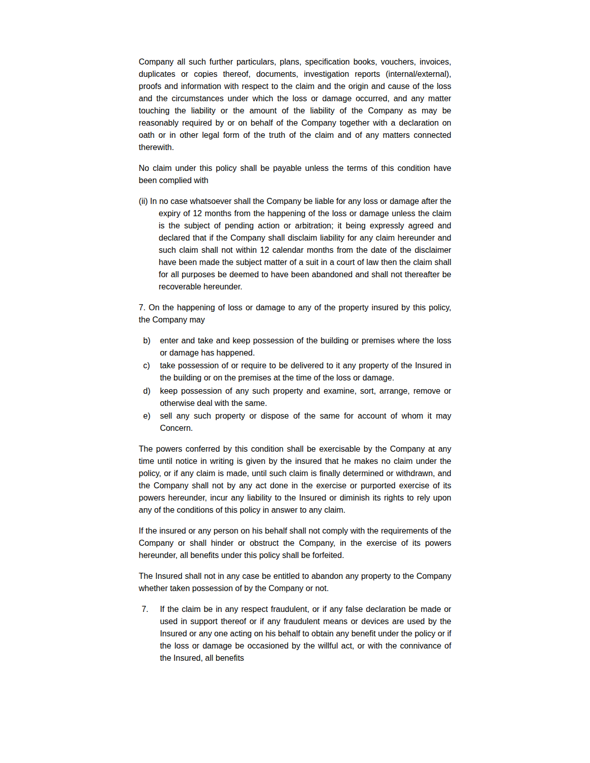Company all such further particulars, plans, specification books, vouchers, invoices, duplicates or copies thereof, documents, investigation reports (internal/external), proofs and information with respect to the claim and the origin and cause of the loss and the circumstances under which the loss or damage occurred, and any matter touching the liability or the amount of the liability of the Company as may be reasonably required by or on behalf of the Company together with a declaration on oath or in other legal form of the truth of the claim and of any matters connected therewith.
No claim under this policy shall be payable unless the terms of this condition have been complied with
(ii) In no case whatsoever shall the Company be liable for any loss or damage after the expiry of 12 months from the happening of the loss or damage unless the claim is the subject of pending action or arbitration; it being expressly agreed and declared that if the Company shall disclaim liability for any claim hereunder and such claim shall not within 12 calendar months from the date of the disclaimer have been made the subject matter of a suit in a court of law then the claim shall for all purposes be deemed to have been abandoned and shall not thereafter be recoverable hereunder.
7. On the happening of loss or damage to any of the property insured by this policy, the Company may
b) enter and take and keep possession of the building or premises where the loss or damage has happened.
c) take possession of or require to be delivered to it any property of the Insured in the building or on the premises at the time of the loss or damage.
d) keep possession of any such property and examine, sort, arrange, remove or otherwise deal with the same.
e) sell any such property or dispose of the same for account of whom it may Concern.
The powers conferred by this condition shall be exercisable by the Company at any time until notice in writing is given by the insured that he makes no claim under the policy, or if any claim is made, until such claim is finally determined or withdrawn, and the Company shall not by any act done in the exercise or purported exercise of its powers hereunder, incur any liability to the Insured or diminish its rights to rely upon any of the conditions of this policy in answer to any claim.
If the insured or any person on his behalf shall not comply with the requirements of the Company or shall hinder or obstruct the Company, in the exercise of its powers hereunder, all benefits under this policy shall be forfeited.
The Insured shall not in any case be entitled to abandon any property to the Company whether taken possession of by the Company or not.
7. If the claim be in any respect fraudulent, or if any false declaration be made or used in support thereof or if any fraudulent means or devices are used by the Insured or any one acting on his behalf to obtain any benefit under the policy or if the loss or damage be occasioned by the willful act, or with the connivance of the Insured, all benefits